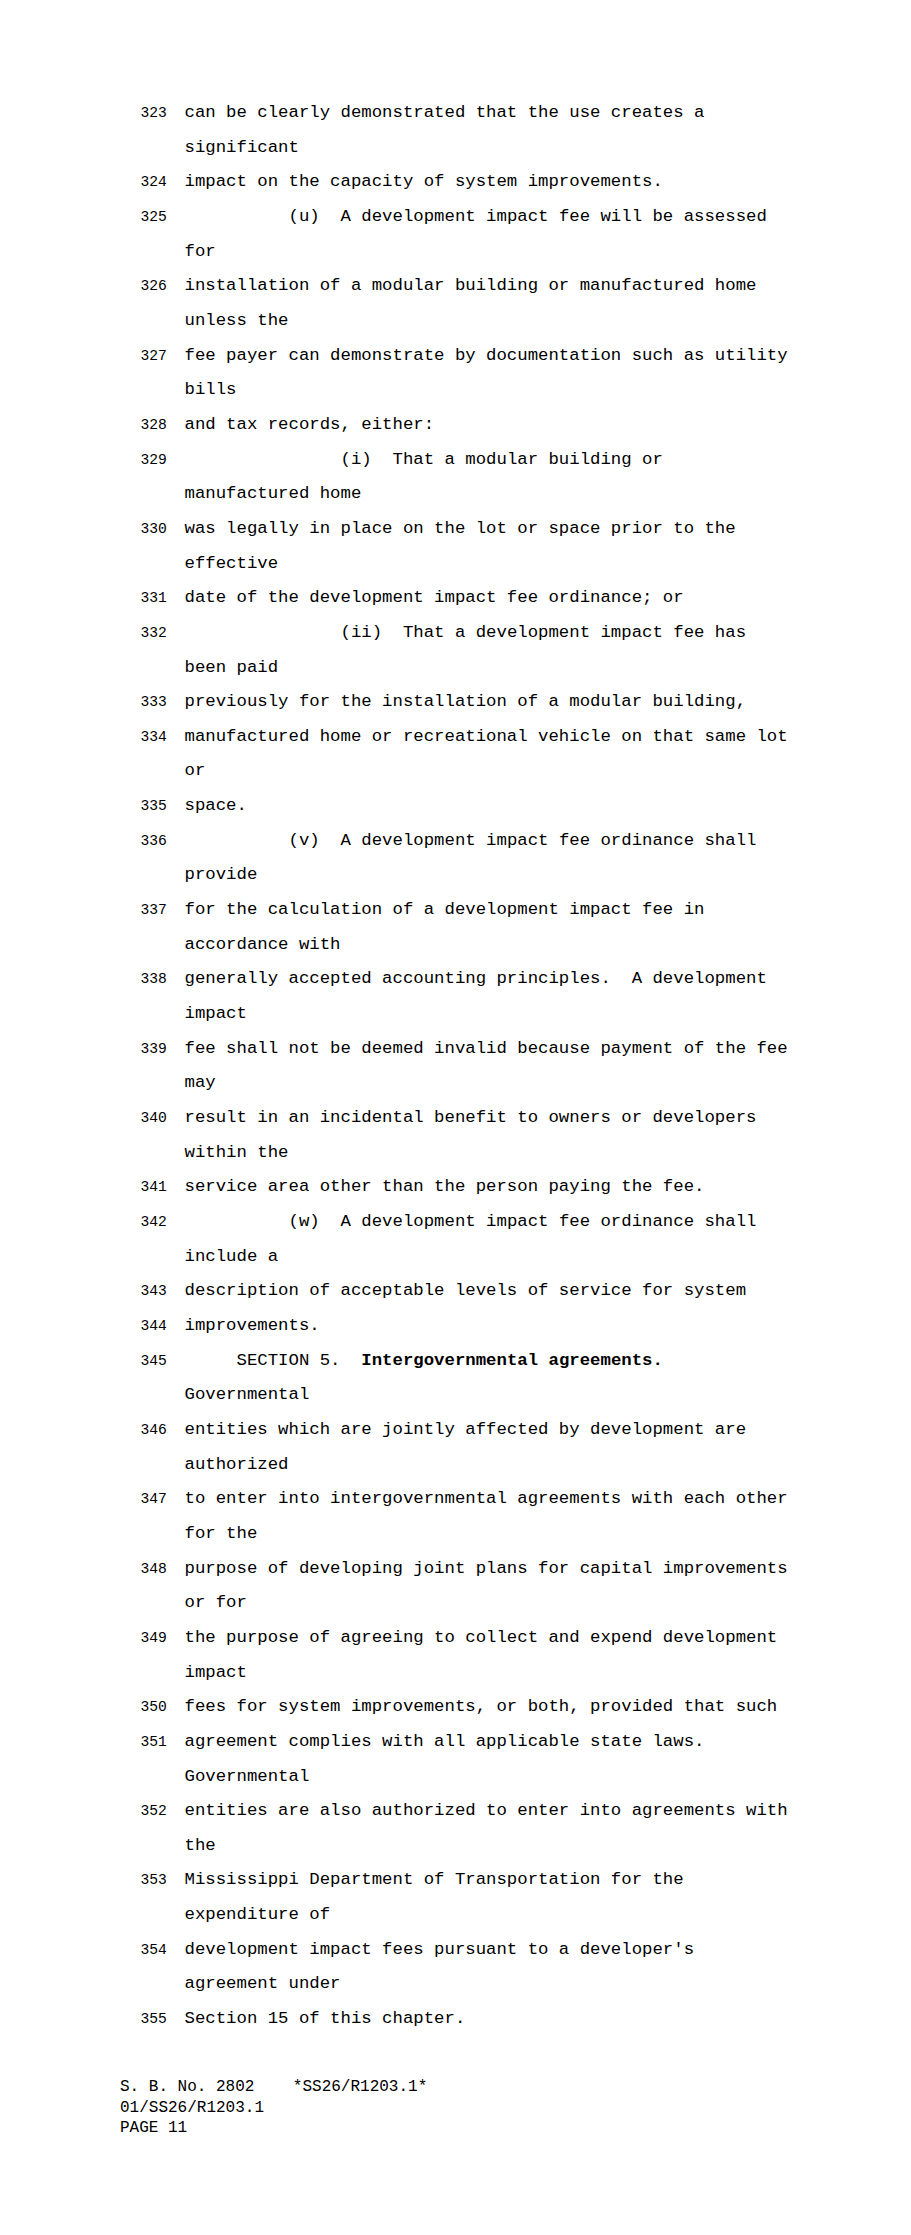323 can be clearly demonstrated that the use creates a significant
324 impact on the capacity of system improvements.
325 (u) A development impact fee will be assessed for
326 installation of a modular building or manufactured home unless the
327 fee payer can demonstrate by documentation such as utility bills
328 and tax records, either:
329 (i) That a modular building or manufactured home
330 was legally in place on the lot or space prior to the effective
331 date of the development impact fee ordinance; or
332 (ii) That a development impact fee has been paid
333 previously for the installation of a modular building,
334 manufactured home or recreational vehicle on that same lot or
335 space.
336 (v) A development impact fee ordinance shall provide
337 for the calculation of a development impact fee in accordance with
338 generally accepted accounting principles. A development impact
339 fee shall not be deemed invalid because payment of the fee may
340 result in an incidental benefit to owners or developers within the
341 service area other than the person paying the fee.
342 (w) A development impact fee ordinance shall include a
343 description of acceptable levels of service for system
344 improvements.
345 SECTION 5. Intergovernmental agreements. Governmental
346 entities which are jointly affected by development are authorized
347 to enter into intergovernmental agreements with each other for the
348 purpose of developing joint plans for capital improvements or for
349 the purpose of agreeing to collect and expend development impact
350 fees for system improvements, or both, provided that such
351 agreement complies with all applicable state laws. Governmental
352 entities are also authorized to enter into agreements with the
353 Mississippi Department of Transportation for the expenditure of
354 development impact fees pursuant to a developer's agreement under
355 Section 15 of this chapter.
S. B. No. 2802 *SS26/R1203.1*
01/SS26/R1203.1
PAGE 11